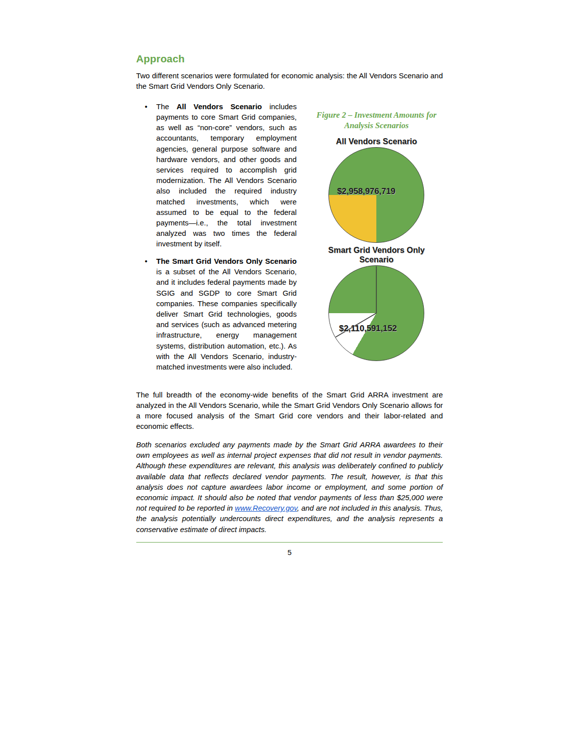Approach
Two different scenarios were formulated for economic analysis: the All Vendors Scenario and the Smart Grid Vendors Only Scenario.
The All Vendors Scenario includes payments to core Smart Grid companies, as well as “non-core” vendors, such as accountants, temporary employment agencies, general purpose software and hardware vendors, and other goods and services required to accomplish grid modernization. The All Vendors Scenario also included the required industry matched investments, which were assumed to be equal to the federal payments—i.e., the total investment analyzed was two times the federal investment by itself.
The Smart Grid Vendors Only Scenario is a subset of the All Vendors Scenario, and it includes federal payments made by SGIG and SGDP to core Smart Grid companies. These companies specifically deliver Smart Grid technologies, goods and services (such as advanced metering infrastructure, energy management systems, distribution automation, etc.). As with the All Vendors Scenario, industry-matched investments were also included.
Figure 2 – Investment Amounts for Analysis Scenarios
All Vendors Scenario
$2,958,976,719
Smart Grid Vendors Only Scenario
$2,110,591,152
The full breadth of the economy-wide benefits of the Smart Grid ARRA investment are analyzed in the All Vendors Scenario, while the Smart Grid Vendors Only Scenario allows for a more focused analysis of the Smart Grid core vendors and their labor-related and economic effects.
Both scenarios excluded any payments made by the Smart Grid ARRA awardees to their own employees as well as internal project expenses that did not result in vendor payments. Although these expenditures are relevant, this analysis was deliberately confined to publicly available data that reflects declared vendor payments. The result, however, is that this analysis does not capture awardees labor income or employment, and some portion of economic impact. It should also be noted that vendor payments of less than $25,000 were not required to be reported in www.Recovery.gov, and are not included in this analysis. Thus, the analysis potentially undercounts direct expenditures, and the analysis represents a conservative estimate of direct impacts.
5